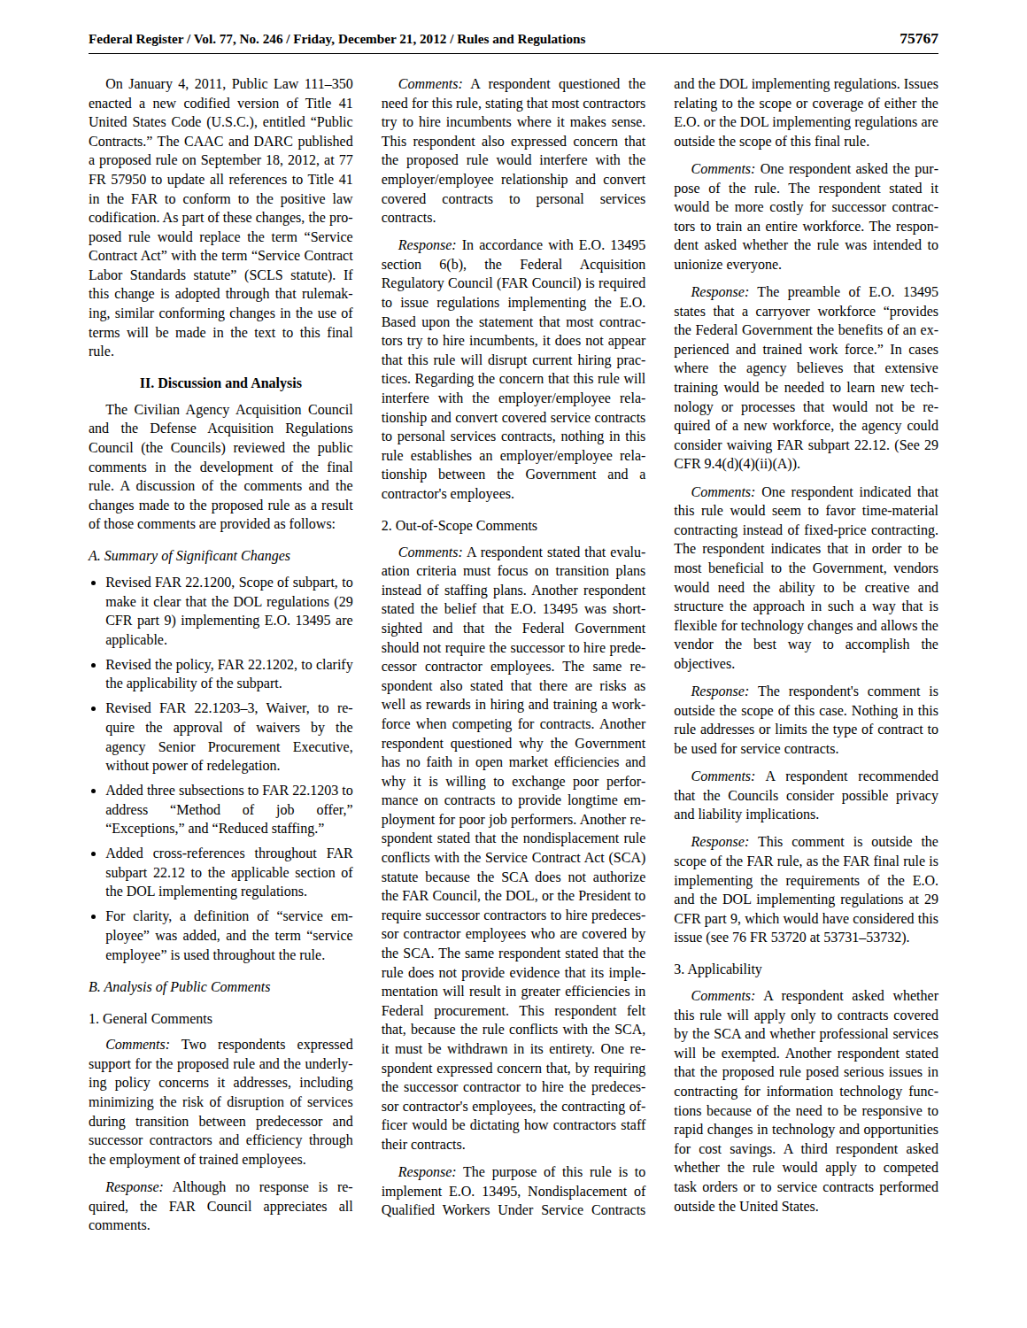Federal Register / Vol. 77, No. 246 / Friday, December 21, 2012 / Rules and Regulations 75767
On January 4, 2011, Public Law 111–350 enacted a new codified version of Title 41 United States Code (U.S.C.), entitled “Public Contracts.” The CAAC and DARC published a proposed rule on September 18, 2012, at 77 FR 57950 to update all references to Title 41 in the FAR to conform to the positive law codification. As part of these changes, the proposed rule would replace the term “Service Contract Act” with the term “Service Contract Labor Standards statute” (SCLS statute). If this change is adopted through that rulemaking, similar conforming changes in the use of terms will be made in the text to this final rule.
II. Discussion and Analysis
The Civilian Agency Acquisition Council and the Defense Acquisition Regulations Council (the Councils) reviewed the public comments in the development of the final rule. A discussion of the comments and the changes made to the proposed rule as a result of those comments are provided as follows:
A. Summary of Significant Changes
Revised FAR 22.1200, Scope of subpart, to make it clear that the DOL regulations (29 CFR part 9) implementing E.O. 13495 are applicable.
Revised the policy, FAR 22.1202, to clarify the applicability of the subpart.
Revised FAR 22.1203–3, Waiver, to require the approval of waivers by the agency Senior Procurement Executive, without power of redelegation.
Added three subsections to FAR 22.1203 to address “Method of job offer,” “Exceptions,” and “Reduced staffing.”
Added cross-references throughout FAR subpart 22.12 to the applicable section of the DOL implementing regulations.
For clarity, a definition of “service employee” was added, and the term “service employee” is used throughout the rule.
B. Analysis of Public Comments
1. General Comments
Comments: Two respondents expressed support for the proposed rule and the underlying policy concerns it addresses, including minimizing the risk of disruption of services during transition between predecessor and successor contractors and efficiency through the employment of trained employees.
Response: Although no response is required, the FAR Council appreciates all comments.
Comments: A respondent questioned the need for this rule, stating that most contractors try to hire incumbents where it makes sense. This respondent also expressed concern that the proposed rule would interfere with the employer/employee relationship and convert covered contracts to personal services contracts.
Response: In accordance with E.O. 13495 section 6(b), the Federal Acquisition Regulatory Council (FAR Council) is required to issue regulations implementing the E.O. Based upon the statement that most contractors try to hire incumbents, it does not appear that this rule will disrupt current hiring practices. Regarding the concern that this rule will interfere with the employer/employee relationship and convert covered service contracts to personal services contracts, nothing in this rule establishes an employer/employee relationship between the Government and a contractor's employees.
2. Out-of-Scope Comments
Comments: A respondent stated that evaluation criteria must focus on transition plans instead of staffing plans. Another respondent stated the belief that E.O. 13495 was short-sighted and that the Federal Government should not require the successor to hire predecessor contractor employees. The same respondent also stated that there are risks as well as rewards in hiring and training a workforce when competing for contracts. Another respondent questioned why the Government has no faith in open market efficiencies and why it is willing to exchange poor performance on contracts to provide longtime employment for poor job performers. Another respondent stated that the nondisplacement rule conflicts with the Service Contract Act (SCA) statute because the SCA does not authorize the FAR Council, the DOL, or the President to require successor contractors to hire predecessor contractor employees who are covered by the SCA. The same respondent stated that the rule does not provide evidence that its implementation will result in greater efficiencies in Federal procurement. This respondent felt that, because the rule conflicts with the SCA, it must be withdrawn in its entirety. One respondent expressed concern that, by requiring the successor contractor to hire the predecessor contractor's employees, the contracting officer would be dictating how contractors staff their contracts.
Response: The purpose of this rule is to implement E.O. 13495, Nondisplacement of Qualified Workers Under Service Contracts and the DOL implementing regulations. Issues relating to the scope or coverage of either the E.O. or the DOL implementing regulations are outside the scope of this final rule.
Comments: One respondent asked the purpose of the rule. The respondent stated it would be more costly for successor contractors to train an entire workforce. The respondent asked whether the rule was intended to unionize everyone.
Response: The preamble of E.O. 13495 states that a carryover workforce “provides the Federal Government the benefits of an experienced and trained work force.” In cases where the agency believes that extensive training would be needed to learn new technology or processes that would not be required of a new workforce, the agency could consider waiving FAR subpart 22.12. (See 29 CFR 9.4(d)(4)(ii)(A)).
Comments: One respondent indicated that this rule would seem to favor time-material contracting instead of fixed-price contracting. The respondent indicates that in order to be most beneficial to the Government, vendors would need the ability to be creative and structure the approach in such a way that is flexible for technology changes and allows the vendor the best way to accomplish the objectives.
Response: The respondent's comment is outside the scope of this case. Nothing in this rule addresses or limits the type of contract to be used for service contracts.
Comments: A respondent recommended that the Councils consider possible privacy and liability implications.
Response: This comment is outside the scope of the FAR rule, as the FAR final rule is implementing the requirements of the E.O. and the DOL implementing regulations at 29 CFR part 9, which would have considered this issue (see 76 FR 53720 at 53731–53732).
3. Applicability
Comments: A respondent asked whether this rule will apply only to contracts covered by the SCA and whether professional services will be exempted. Another respondent stated that the proposed rule posed serious issues in contracting for information technology functions because of the need to be responsive to rapid changes in technology and opportunities for cost savings. A third respondent asked whether the rule would apply to competed task orders or to service contracts performed outside the United States.